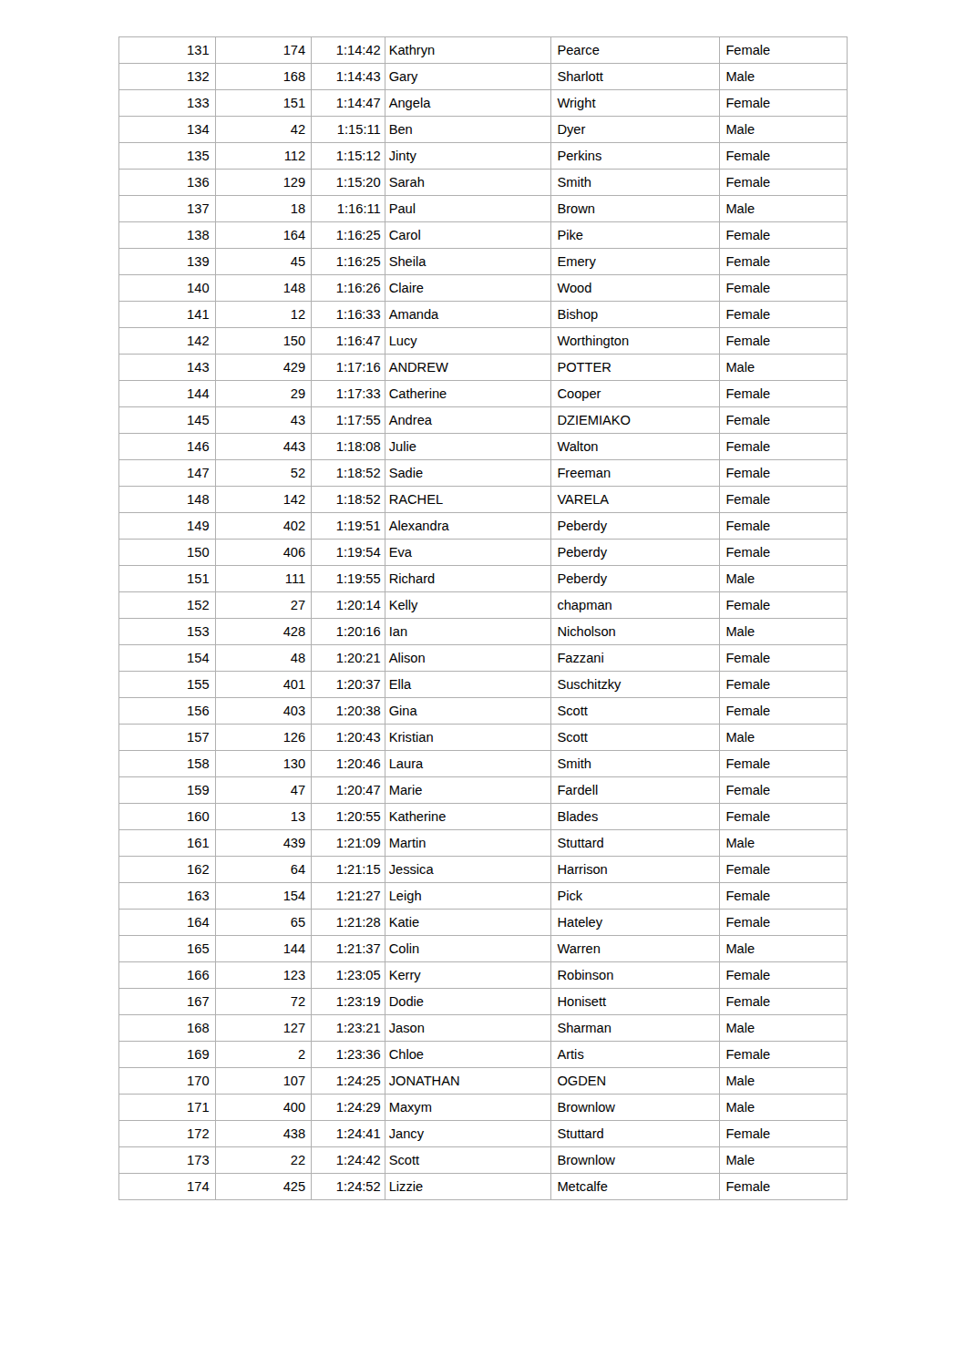| 131 | 174 | 1:14:42 | Kathryn | Pearce | Female |
| 132 | 168 | 1:14:43 | Gary | Sharlott | Male |
| 133 | 151 | 1:14:47 | Angela | Wright | Female |
| 134 | 42 | 1:15:11 | Ben | Dyer | Male |
| 135 | 112 | 1:15:12 | Jinty | Perkins | Female |
| 136 | 129 | 1:15:20 | Sarah | Smith | Female |
| 137 | 18 | 1:16:11 | Paul | Brown | Male |
| 138 | 164 | 1:16:25 | Carol | Pike | Female |
| 139 | 45 | 1:16:25 | Sheila | Emery | Female |
| 140 | 148 | 1:16:26 | Claire | Wood | Female |
| 141 | 12 | 1:16:33 | Amanda | Bishop | Female |
| 142 | 150 | 1:16:47 | Lucy | Worthington | Female |
| 143 | 429 | 1:17:16 | ANDREW | POTTER | Male |
| 144 | 29 | 1:17:33 | Catherine | Cooper | Female |
| 145 | 43 | 1:17:55 | Andrea | DZIEMIAKO | Female |
| 146 | 443 | 1:18:08 | Julie | Walton | Female |
| 147 | 52 | 1:18:52 | Sadie | Freeman | Female |
| 148 | 142 | 1:18:52 | RACHEL | VARELA | Female |
| 149 | 402 | 1:19:51 | Alexandra | Peberdy | Female |
| 150 | 406 | 1:19:54 | Eva | Peberdy | Female |
| 151 | 111 | 1:19:55 | Richard | Peberdy | Male |
| 152 | 27 | 1:20:14 | Kelly | chapman | Female |
| 153 | 428 | 1:20:16 | Ian | Nicholson | Male |
| 154 | 48 | 1:20:21 | Alison | Fazzani | Female |
| 155 | 401 | 1:20:37 | Ella | Suschitzky | Female |
| 156 | 403 | 1:20:38 | Gina | Scott | Female |
| 157 | 126 | 1:20:43 | Kristian | Scott | Male |
| 158 | 130 | 1:20:46 | Laura | Smith | Female |
| 159 | 47 | 1:20:47 | Marie | Fardell | Female |
| 160 | 13 | 1:20:55 | Katherine | Blades | Female |
| 161 | 439 | 1:21:09 | Martin | Stuttard | Male |
| 162 | 64 | 1:21:15 | Jessica | Harrison | Female |
| 163 | 154 | 1:21:27 | Leigh | Pick | Female |
| 164 | 65 | 1:21:28 | Katie | Hateley | Female |
| 165 | 144 | 1:21:37 | Colin | Warren | Male |
| 166 | 123 | 1:23:05 | Kerry | Robinson | Female |
| 167 | 72 | 1:23:19 | Dodie | Honisett | Female |
| 168 | 127 | 1:23:21 | Jason | Sharman | Male |
| 169 | 2 | 1:23:36 | Chloe | Artis | Female |
| 170 | 107 | 1:24:25 | JONATHAN | OGDEN | Male |
| 171 | 400 | 1:24:29 | Maxym | Brownlow | Male |
| 172 | 438 | 1:24:41 | Jancy | Stuttard | Female |
| 173 | 22 | 1:24:42 | Scott | Brownlow | Male |
| 174 | 425 | 1:24:52 | Lizzie | Metcalfe | Female |